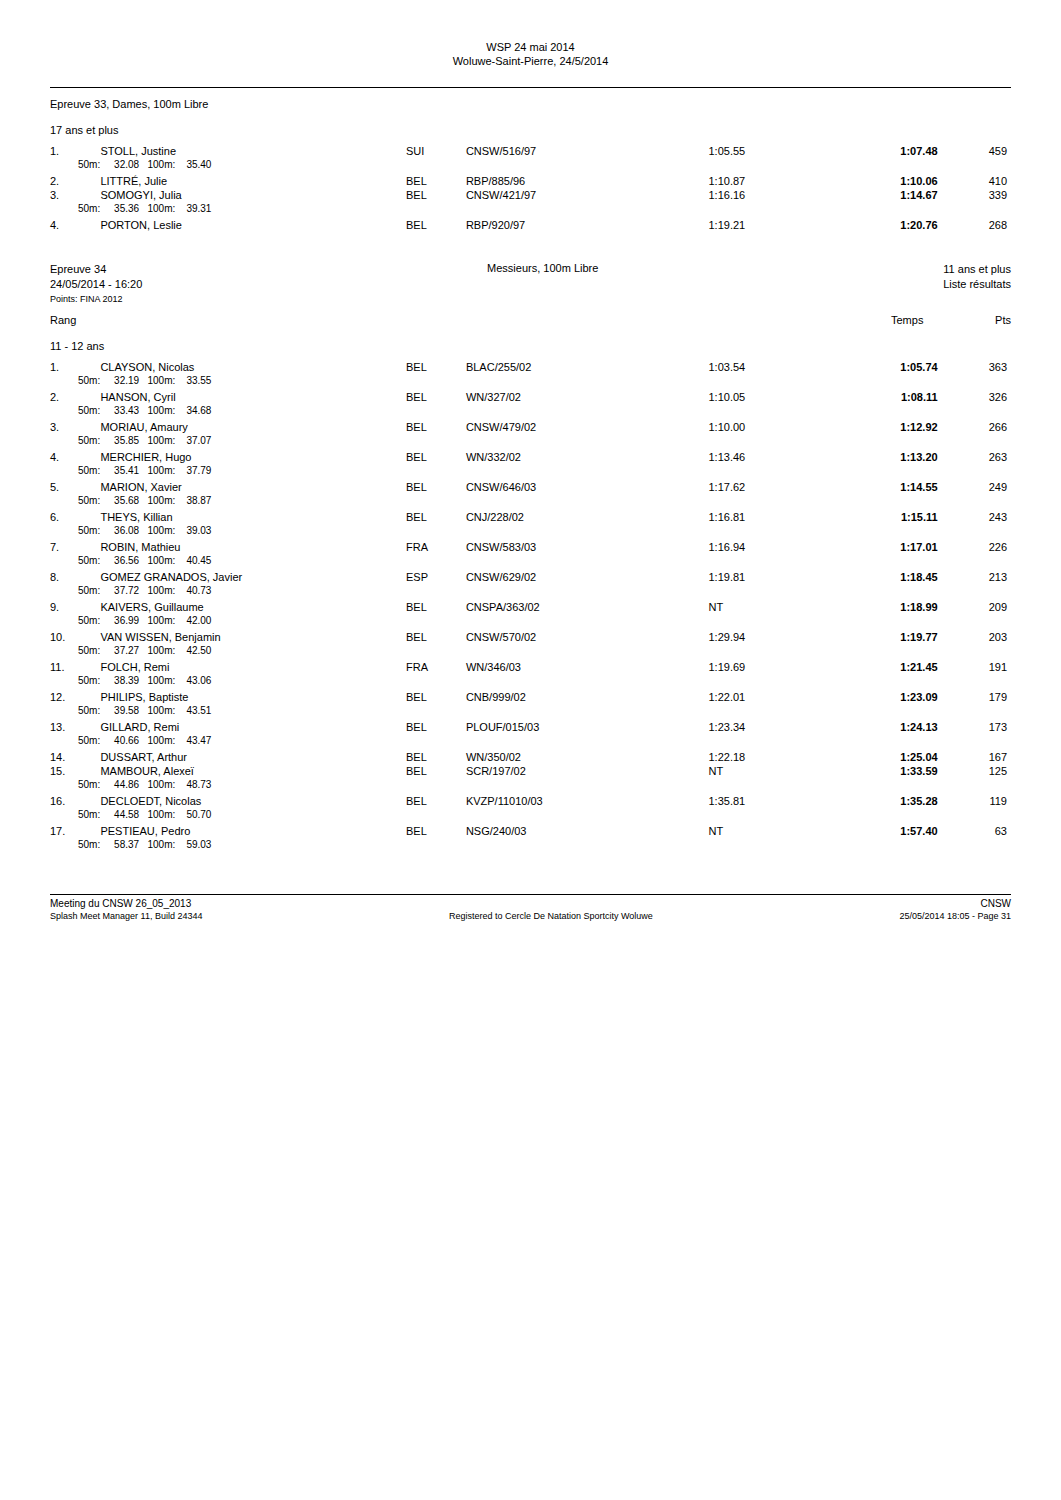WSP 24 mai 2014
Woluwe-Saint-Pierre, 24/5/2014
Epreuve 33, Dames, 100m Libre
17 ans et plus
| 1. | STOLL, Justine | SUI | CNSW/516/97 | 1:05.55 | 1:07.48 | 459 |
| 50m: 32.08 100m: 35.40 |
| 2. | LITTRÉ, Julie | BEL | RBP/885/96 | 1:10.87 | 1:10.06 | 410 |
| 3. | SOMOGYI, Julia | BEL | CNSW/421/97 | 1:16.16 | 1:14.67 | 339 |
| 50m: 35.36 100m: 39.31 |
| 4. | PORTON, Leslie | BEL | RBP/920/97 | 1:19.21 | 1:20.76 | 268 |
Epreuve 34
24/05/2014 - 16:20
Messieurs, 100m Libre
11 ans et plus
Liste résultats
Points: FINA 2012
Rang
Temps Pts
11 - 12 ans
| 1. | CLAYSON, Nicolas | BEL | BLAC/255/02 | 1:03.54 | 1:05.74 | 363 |
| 50m: 32.19 100m: 33.55 |
| 2. | HANSON, Cyril | BEL | WN/327/02 | 1:10.05 | 1:08.11 | 326 |
| 50m: 33.43 100m: 34.68 |
| 3. | MORIAU, Amaury | BEL | CNSW/479/02 | 1:10.00 | 1:12.92 | 266 |
| 50m: 35.85 100m: 37.07 |
| 4. | MERCHIER, Hugo | BEL | WN/332/02 | 1:13.46 | 1:13.20 | 263 |
| 50m: 35.41 100m: 37.79 |
| 5. | MARION, Xavier | BEL | CNSW/646/03 | 1:17.62 | 1:14.55 | 249 |
| 50m: 35.68 100m: 38.87 |
| 6. | THEYS, Killian | BEL | CNJ/228/02 | 1:16.81 | 1:15.11 | 243 |
| 50m: 36.08 100m: 39.03 |
| 7. | ROBIN, Mathieu | FRA | CNSW/583/03 | 1:16.94 | 1:17.01 | 226 |
| 50m: 36.56 100m: 40.45 |
| 8. | GOMEZ GRANADOS, Javier | ESP | CNSW/629/02 | 1:19.81 | 1:18.45 | 213 |
| 50m: 37.72 100m: 40.73 |
| 9. | KAIVERS, Guillaume | BEL | CNSPA/363/02 | NT | 1:18.99 | 209 |
| 50m: 36.99 100m: 42.00 |
| 10. | VAN WISSEN, Benjamin | BEL | CNSW/570/02 | 1:29.94 | 1:19.77 | 203 |
| 50m: 37.27 100m: 42.50 |
| 11. | FOLCH, Remi | FRA | WN/346/03 | 1:19.69 | 1:21.45 | 191 |
| 50m: 38.39 100m: 43.06 |
| 12. | PHILIPS, Baptiste | BEL | CNB/999/02 | 1:22.01 | 1:23.09 | 179 |
| 50m: 39.58 100m: 43.51 |
| 13. | GILLARD, Remi | BEL | PLOUF/015/03 | 1:23.34 | 1:24.13 | 173 |
| 50m: 40.66 100m: 43.47 |
| 14. | DUSSART, Arthur | BEL | WN/350/02 | 1:22.18 | 1:25.04 | 167 |
| 15. | MAMBOUR, Alexeï | BEL | SCR/197/02 | NT | 1:33.59 | 125 |
| 50m: 44.86 100m: 48.73 |
| 16. | DECLOEDT, Nicolas | BEL | KVZP/11010/03 | 1:35.81 | 1:35.28 | 119 |
| 50m: 44.58 100m: 50.70 |
| 17. | PESTIEAU, Pedro | BEL | NSG/240/03 | NT | 1:57.40 | 63 |
| 50m: 58.37 100m: 59.03 |
Meeting du CNSW 26_05_2013
CNSW
Splash Meet Manager 11, Build 24344
Registered to Cercle De Natation Sportcity Woluwe
25/05/2014 18:05 - Page 31